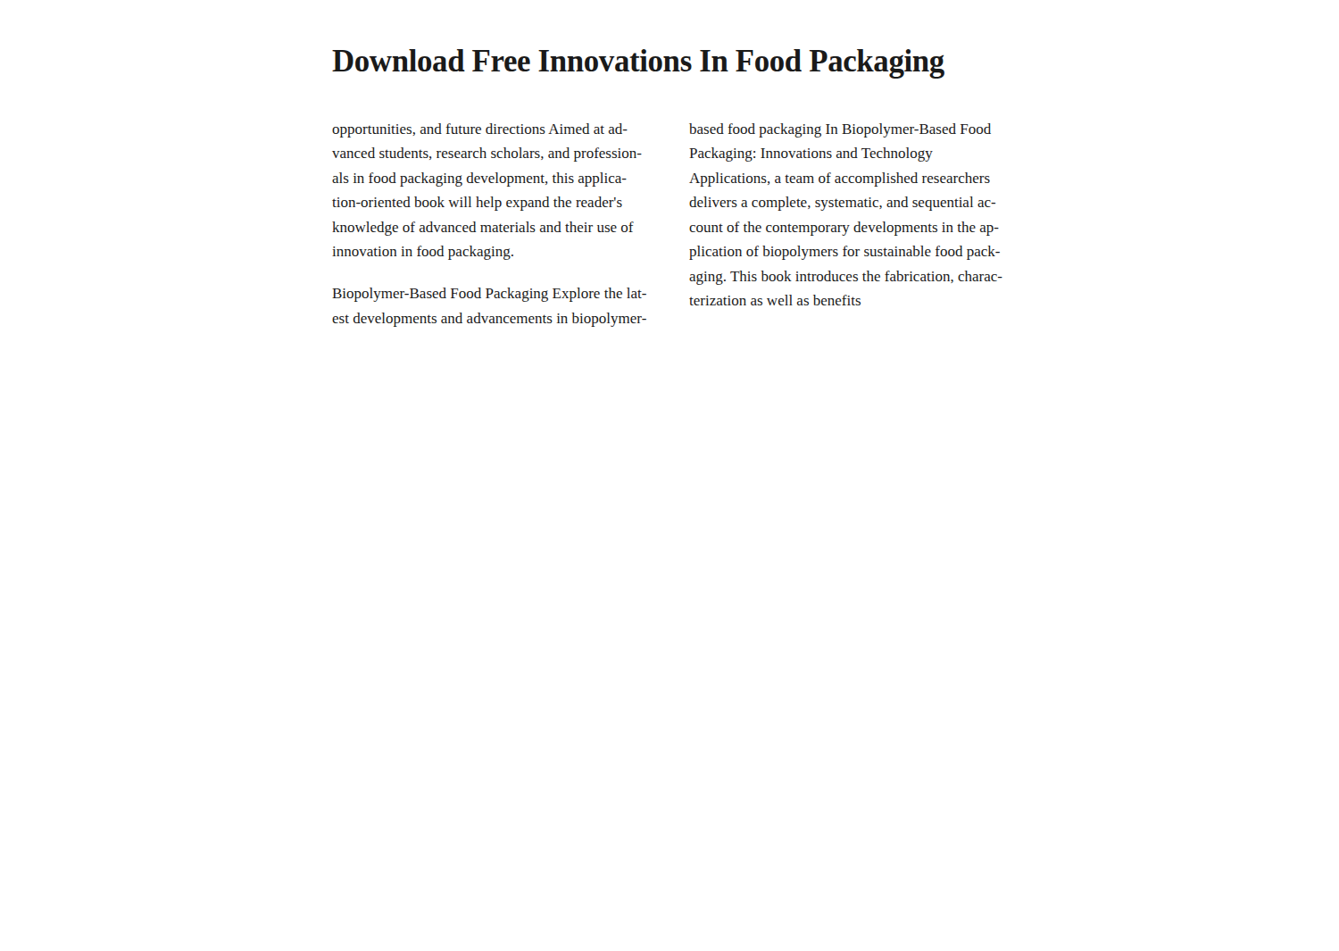Download Free Innovations In Food Packaging
opportunities, and future directions Aimed at advanced students, research scholars, and professionals in food packaging development, this application-oriented book will help expand the reader's knowledge of advanced materials and their use of innovation in food packaging.
Biopolymer-Based Food Packaging Explore the latest developments and advancements in biopolymer-based food packaging In Biopolymer-Based Food Packaging: Innovations and Technology Applications, a team of accomplished researchers delivers a complete, systematic, and sequential account of the contemporary developments in the application of biopolymers for sustainable food packaging. This book introduces the fabrication, characterization as well as benefits